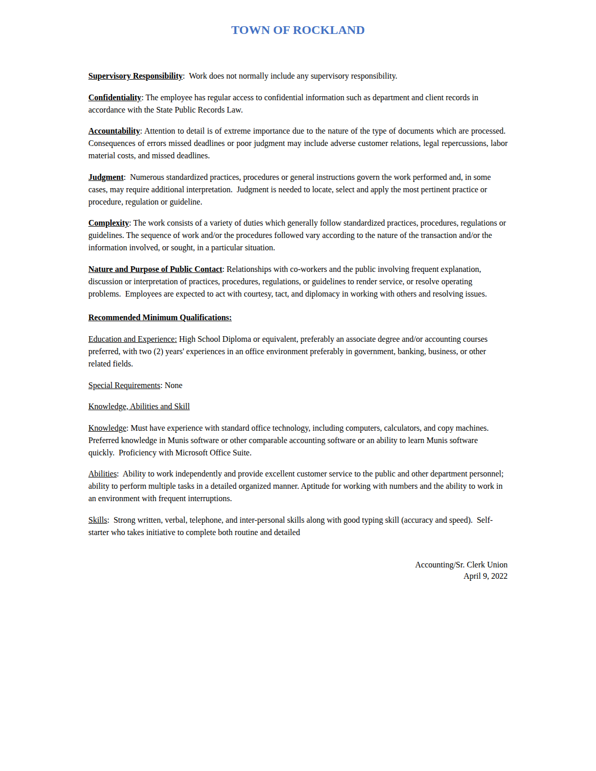TOWN OF ROCKLAND
Supervisory Responsibility: Work does not normally include any supervisory responsibility.
Confidentiality: The employee has regular access to confidential information such as department and client records in accordance with the State Public Records Law.
Accountability: Attention to detail is of extreme importance due to the nature of the type of documents which are processed. Consequences of errors missed deadlines or poor judgment may include adverse customer relations, legal repercussions, labor material costs, and missed deadlines.
Judgment: Numerous standardized practices, procedures or general instructions govern the work performed and, in some cases, may require additional interpretation. Judgment is needed to locate, select and apply the most pertinent practice or procedure, regulation or guideline.
Complexity: The work consists of a variety of duties which generally follow standardized practices, procedures, regulations or guidelines. The sequence of work and/or the procedures followed vary according to the nature of the transaction and/or the information involved, or sought, in a particular situation.
Nature and Purpose of Public Contact: Relationships with co-workers and the public involving frequent explanation, discussion or interpretation of practices, procedures, regulations, or guidelines to render service, or resolve operating problems. Employees are expected to act with courtesy, tact, and diplomacy in working with others and resolving issues.
Recommended Minimum Qualifications:
Education and Experience: High School Diploma or equivalent, preferably an associate degree and/or accounting courses preferred, with two (2) years' experiences in an office environment preferably in government, banking, business, or other related fields.
Special Requirements: None
Knowledge, Abilities and Skill
Knowledge: Must have experience with standard office technology, including computers, calculators, and copy machines. Preferred knowledge in Munis software or other comparable accounting software or an ability to learn Munis software quickly. Proficiency with Microsoft Office Suite.
Abilities: Ability to work independently and provide excellent customer service to the public and other department personnel; ability to perform multiple tasks in a detailed organized manner. Aptitude for working with numbers and the ability to work in an environment with frequent interruptions.
Skills: Strong written, verbal, telephone, and inter-personal skills along with good typing skill (accuracy and speed). Self-starter who takes initiative to complete both routine and detailed
Accounting/Sr. Clerk Union
April 9, 2022